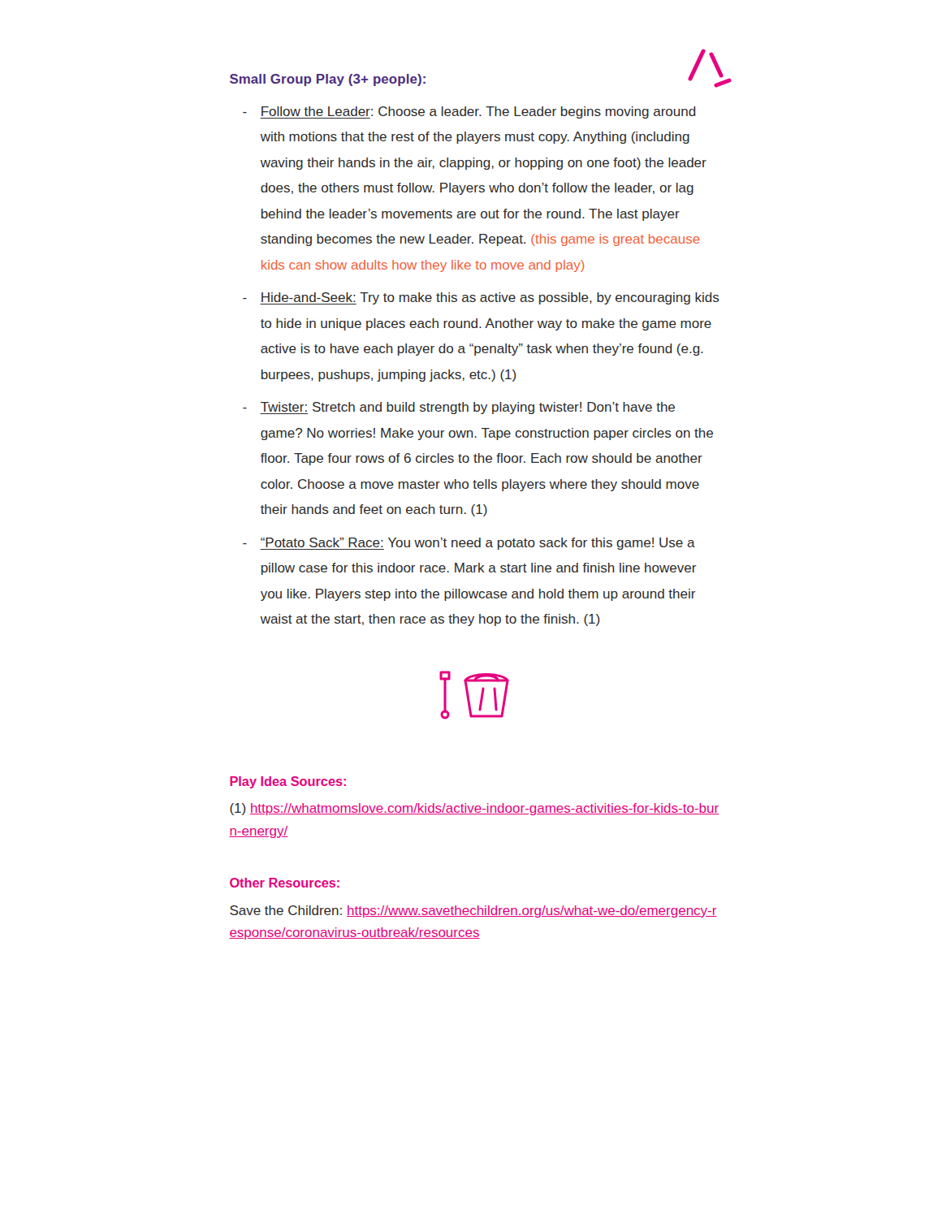Small Group Play (3+ people):
Follow the Leader: Choose a leader. The Leader begins moving around with motions that the rest of the players must copy. Anything (including waving their hands in the air, clapping, or hopping on one foot) the leader does, the others must follow. Players who don’t follow the leader, or lag behind the leader’s movements are out for the round. The last player standing becomes the new Leader. Repeat. (this game is great because kids can show adults how they like to move and play)
Hide-and-Seek: Try to make this as active as possible, by encouraging kids to hide in unique places each round. Another way to make the game more active is to have each player do a “penalty” task when they’re found (e.g. burpees, pushups, jumping jacks, etc.) (1)
Twister: Stretch and build strength by playing twister! Don’t have the game? No worries! Make your own. Tape construction paper circles on the floor. Tape four rows of 6 circles to the floor. Each row should be another color. Choose a move master who tells players where they should move their hands and feet on each turn. (1)
“Potato Sack” Race: You won’t need a potato sack for this game! Use a pillow case for this indoor race. Mark a start line and finish line however you like. Players step into the pillowcase and hold them up around their waist at the start, then race as they hop to the finish. (1)
Play Idea Sources:
(1) https://whatmomslove.com/kids/active-indoor-games-activities-for-kids-to-burn-energy/
Other Resources:
Save the Children: https://www.savethechildren.org/us/what-we-do/emergency-response/coronavirus-outbreak/resources